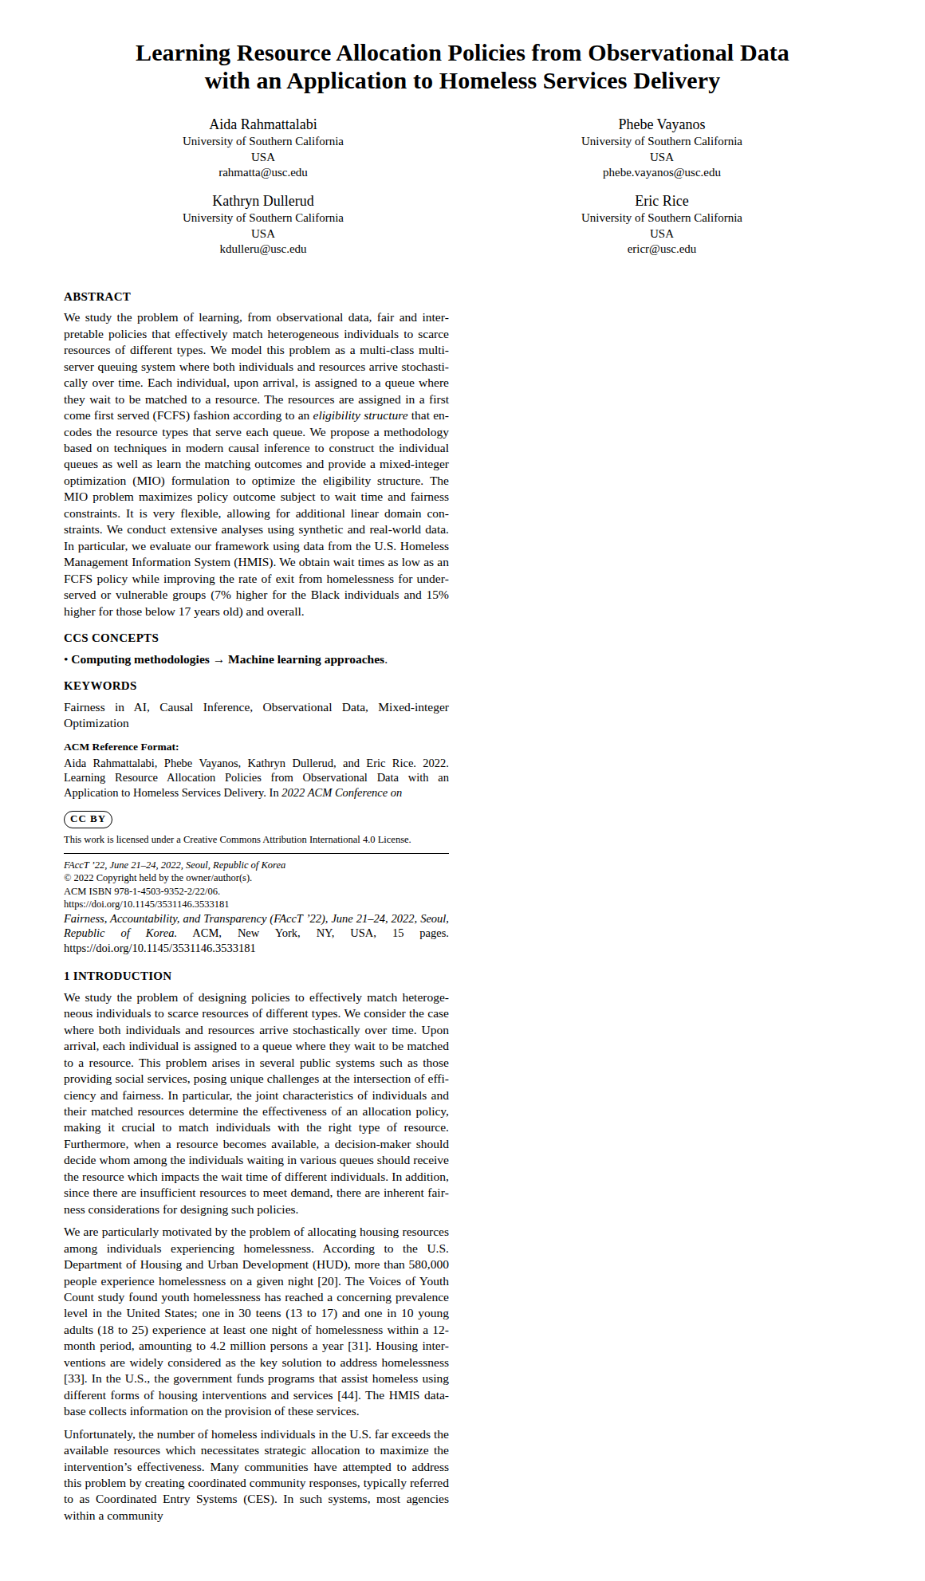Learning Resource Allocation Policies from Observational Data
with an Application to Homeless Services Delivery
Aida Rahmattalabi
University of Southern California
USA
rahmatta@usc.edu
Phebe Vayanos
University of Southern California
USA
phebe.vayanos@usc.edu
Kathryn Dullerud
University of Southern California
USA
kdulleru@usc.edu
Eric Rice
University of Southern California
USA
ericr@usc.edu
ABSTRACT
We study the problem of learning, from observational data, fair and interpretable policies that effectively match heterogeneous individuals to scarce resources of different types. We model this problem as a multi-class multi-server queuing system where both individuals and resources arrive stochastically over time. Each individual, upon arrival, is assigned to a queue where they wait to be matched to a resource. The resources are assigned in a first come first served (FCFS) fashion according to an eligibility structure that encodes the resource types that serve each queue. We propose a methodology based on techniques in modern causal inference to construct the individual queues as well as learn the matching outcomes and provide a mixed-integer optimization (MIO) formulation to optimize the eligibility structure. The MIO problem maximizes policy outcome subject to wait time and fairness constraints. It is very flexible, allowing for additional linear domain constraints. We conduct extensive analyses using synthetic and real-world data. In particular, we evaluate our framework using data from the U.S. Homeless Management Information System (HMIS). We obtain wait times as low as an FCFS policy while improving the rate of exit from homelessness for underserved or vulnerable groups (7% higher for the Black individuals and 15% higher for those below 17 years old) and overall.
CCS CONCEPTS
• Computing methodologies → Machine learning approaches.
KEYWORDS
Fairness in AI, Causal Inference, Observational Data, Mixed-integer Optimization
ACM Reference Format:
Aida Rahmattalabi, Phebe Vayanos, Kathryn Dullerud, and Eric Rice. 2022. Learning Resource Allocation Policies from Observational Data with an Application to Homeless Services Delivery. In 2022 ACM Conference on
CC BY
This work is licensed under a Creative Commons Attribution International 4.0 License.
FAccT ’22, June 21–24, 2022, Seoul, Republic of Korea
© 2022 Copyright held by the owner/author(s).
ACM ISBN 978-1-4503-9352-2/22/06.
https://doi.org/10.1145/3531146.3533181
Fairness, Accountability, and Transparency (FAccT ’22), June 21–24, 2022, Seoul, Republic of Korea. ACM, New York, NY, USA, 15 pages. https://doi.org/10.1145/3531146.3533181
1 INTRODUCTION
We study the problem of designing policies to effectively match heterogeneous individuals to scarce resources of different types. We consider the case where both individuals and resources arrive stochastically over time. Upon arrival, each individual is assigned to a queue where they wait to be matched to a resource. This problem arises in several public systems such as those providing social services, posing unique challenges at the intersection of efficiency and fairness. In particular, the joint characteristics of individuals and their matched resources determine the effectiveness of an allocation policy, making it crucial to match individuals with the right type of resource. Furthermore, when a resource becomes available, a decision-maker should decide whom among the individuals waiting in various queues should receive the resource which impacts the wait time of different individuals. In addition, since there are insufficient resources to meet demand, there are inherent fairness considerations for designing such policies.
We are particularly motivated by the problem of allocating housing resources among individuals experiencing homelessness. According to the U.S. Department of Housing and Urban Development (HUD), more than 580,000 people experience homelessness on a given night [20]. The Voices of Youth Count study found youth homelessness has reached a concerning prevalence level in the United States; one in 30 teens (13 to 17) and one in 10 young adults (18 to 25) experience at least one night of homelessness within a 12-month period, amounting to 4.2 million persons a year [31]. Housing interventions are widely considered as the key solution to address homelessness [33]. In the U.S., the government funds programs that assist homeless using different forms of housing interventions and services [44]. The HMIS database collects information on the provision of these services.
Unfortunately, the number of homeless individuals in the U.S. far exceeds the available resources which necessitates strategic allocation to maximize the intervention’s effectiveness. Many communities have attempted to address this problem by creating coordinated community responses, typically referred to as Coordinated Entry Systems (CES). In such systems, most agencies within a community